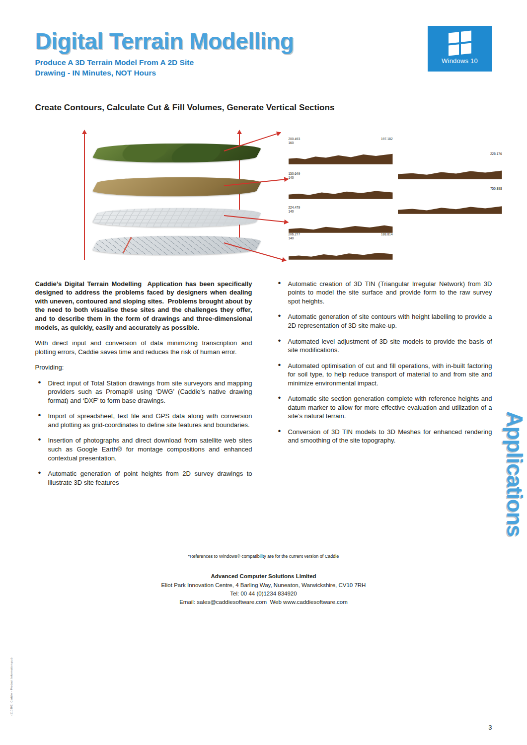Digital Terrain Modelling
Produce A 3D Terrain Model From A 2D Site
Drawing - IN Minutes, NOT Hours
Windows 10
Create Contours, Calculate Cut & Fill Volumes, Generate Vertical Sections
200.493 160 197.182
150.649 140
224.479 140
206.277 140 188.814
225.176
750.898
Caddie’s Digital Terrain Modelling Application has been specifically designed to address the problems faced by designers when dealing with uneven, contoured and sloping sites. Problems brought about by the need to both visualise these sites and the challenges they offer, and to describe them in the form of drawings and three-dimensional models, as quickly, easily and accurately as possible.
With direct input and conversion of data minimizing transcription and plotting errors, Caddie saves time and reduces the risk of human error.
Providing:
Direct input of Total Station drawings from site surveyors and mapping providers such as Promap® using ‘DWG’ (Caddie’s native drawing format) and ‘DXF’ to form base drawings.
Import of spreadsheet, text file and GPS data along with conversion and plotting as grid-coordinates to define site features and boundaries.
Insertion of photographs and direct download from satellite web sites such as Google Earth® for montage compositions and enhanced contextual presentation.
Automatic generation of point heights from 2D survey drawings to illustrate 3D site features
Automatic creation of 3D TIN (Triangular Irregular Network) from 3D points to model the site surface and provide form to the raw survey spot heights.
Automatic generation of site contours with height labelling to provide a 2D representation of 3D site make-up.
Automated level adjustment of 3D site models to provide the basis of site modifications.
Automated optimisation of cut and fill operations, with in-built factoring for soil type, to help reduce transport of material to and from site and minimize environmental impact.
Automatic site section generation complete with reference heights and datum marker to allow for more effective evaluation and utilization of a site’s natural terrain.
Conversion of 3D TIN models to 3D Meshes for enhanced rendering and smoothing of the site topography.
Applications
*References to Windows® compatibility are for the current version of Caddie
Advanced Computer Solutions Limited
Eliot Park Innovation Centre, 4 Barling Way, Nuneaton, Warwickshire, CV10 7RH
Tel: 00 44 (0)1234 834920
Email: sales@caddiesoftware.com Web www.caddiesoftware.com
(110301) Caddie - Product Information.pub
3